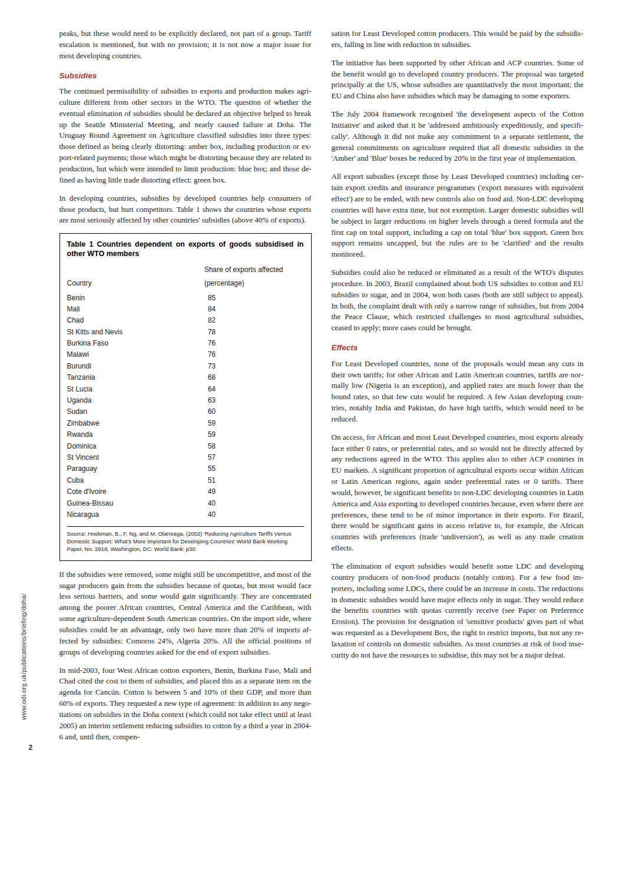www.odi.org.uk/publications/briefing/doha/
2
peaks, but these would need to be explicitly declared, not part of a group. Tariff escalation is mentioned, but with no provision; it is not now a major issue for most developing countries.
Subsidies
The continued permissibility of subsidies to exports and production makes agriculture different from other sectors in the WTO. The question of whether the eventual elimination of subsidies should be declared an objective helped to break up the Seattle Ministerial Meeting, and nearly caused failure at Doha. The Uruguay Round Agreement on Agriculture classified subsidies into three types: those defined as being clearly distorting: amber box, including production or export-related payments; those which might be distorting because they are related to production, but which were intended to limit production: blue box; and those defined as having little trade distorting effect: green box.
In developing countries, subsidies by developed countries help consumers of those products, but hurt competitors. Table 1 shows the countries whose exports are most seriously affected by other countries' subsidies (above 40% of exports).
Table 1 Countries dependent on exports of goods subsidised in other WTO members
| | Share of exports affected |
| --- | --- |
| Country | (percentage) |
| Benin | 85 |
| Mali | 84 |
| Chad | 82 |
| St Kitts and Nevis | 78 |
| Burkina Faso | 76 |
| Malawi | 76 |
| Burundi | 73 |
| Tanzania | 68 |
| St Lucia | 64 |
| Uganda | 63 |
| Sudan | 60 |
| Zimbabwe | 59 |
| Rwanda | 59 |
| Dominica | 58 |
| St Vincent | 57 |
| Paraguay | 55 |
| Cuba | 51 |
| Cote d'Ivoire | 49 |
| Guinea-Bissau | 40 |
| Nicaragua | 40 |
Source: Hoekman, B., F. Ng, and M. Olarreaga, (2002) 'Reducing Agriculture Tariffs Versus Domestic Support: What's More Important for Developing Countries' World Bank Working Paper, No. 2918, Washington, DC: World Bank: p30.
If the subsidies were removed, some might still be uncompetitive, and most of the sugar producers gain from the subsidies because of quotas, but most would face less serious barriers, and some would gain significantly. They are concentrated among the poorer African countries, Central America and the Caribbean, with some agriculture-dependent South American countries. On the import side, where subsidies could be an advantage, only two have more than 20% of imports affected by subsidies: Comoros 24%, Algeria 20%. All the official positions of groups of developing countries asked for the end of export subsidies.
In mid-2003, four West African cotton exporters, Benin, Burkina Faso, Mali and Chad cited the cost to them of subsidies, and placed this as a separate item on the agenda for Cancún. Cotton is between 5 and 10% of their GDP, and more than 60% of exports. They requested a new type of agreement: in addition to any negotiations on subsidies in the Doha context (which could not take effect until at least 2005) an interim settlement reducing subsidies to cotton by a third a year in 2004-6 and, until then, compen-
sation for Least Developed cotton producers. This would be paid by the subsidisers, falling in line with reduction in subsidies.
The initiative has been supported by other African and ACP countries. Some of the benefit would go to developed country producers. The proposal was targeted principally at the US, whose subsidies are quantitatively the most important; the EU and China also have subsidies which may be damaging to some exporters.
The July 2004 framework recognised 'the development aspects of the Cotton Initiative' and asked that it be 'addressed ambitiously expeditiously, and specifically'. Although it did not make any commitment to a separate settlement, the general commitments on agriculture required that all domestic subsidies in the 'Amber' and 'Blue' boxes be reduced by 20% in the first year of implementation.
All export subsidies (except those by Least Developed countries) including certain export credits and insurance programmes ('export measures with equivalent effect') are to be ended, with new controls also on food aid. Non-LDC developing countries will have extra time, but not exemption. Larger domestic subsidies will be subject to larger reductions on higher levels through a tiered formula and the first cap on total support, including a cap on total 'blue' box support. Green box support remains uncapped, but the rules are to be 'clarified' and the results monitored.
Subsidies could also be reduced or eliminated as a result of the WTO's disputes procedure. In 2003, Brazil complained about both US subsidies to cotton and EU subsidies to sugar, and in 2004, won both cases (both are still subject to appeal). In both, the complaint dealt with only a narrow range of subsidies, but from 2004 the Peace Clause, which restricted challenges to most agricultural subsidies, ceased to apply; more cases could be brought.
Effects
For Least Developed countries, none of the proposals would mean any cuts in their own tariffs; for other African and Latin American countries, tariffs are normally low (Nigeria is an exception), and applied rates are much lower than the bound rates, so that few cuts would be required. A few Asian developing countries, notably India and Pakistan, do have high tariffs, which would need to be reduced.
On access, for African and most Least Developed countries, most exports already face either 0 rates, or preferential rates, and so would not be directly affected by any reductions agreed in the WTO. This applies also to other ACP countries in EU markets. A significant proportion of agricultural exports occur within African or Latin American regions, again under preferential rates or 0 tariffs. There would, however, be significant benefits to non-LDC developing countries in Latin America and Asia exporting to developed countries because, even where there are preferences, these tend to be of minor importance in their exports. For Brazil, there would be significant gains in access relative to, for example, the African countries with preferences (trade 'undiversion'), as well as any trade creation effects.
The elimination of export subsidies would benefit some LDC and developing country producers of non-food products (notably cotton). For a few food importers, including some LDCs, there could be an increase in costs. The reductions in domestic subsidies would have major effects only in sugar. They would reduce the benefits countries with quotas currently receive (see Paper on Preference Erosion). The provision for designation of 'sensitive products' gives part of what was requested as a Development Box, the right to restrict imports, but not any relaxation of controls on domestic subsidies. As most countries at risk of food insecurity do not have the resources to subsidise, this may not be a major defeat.